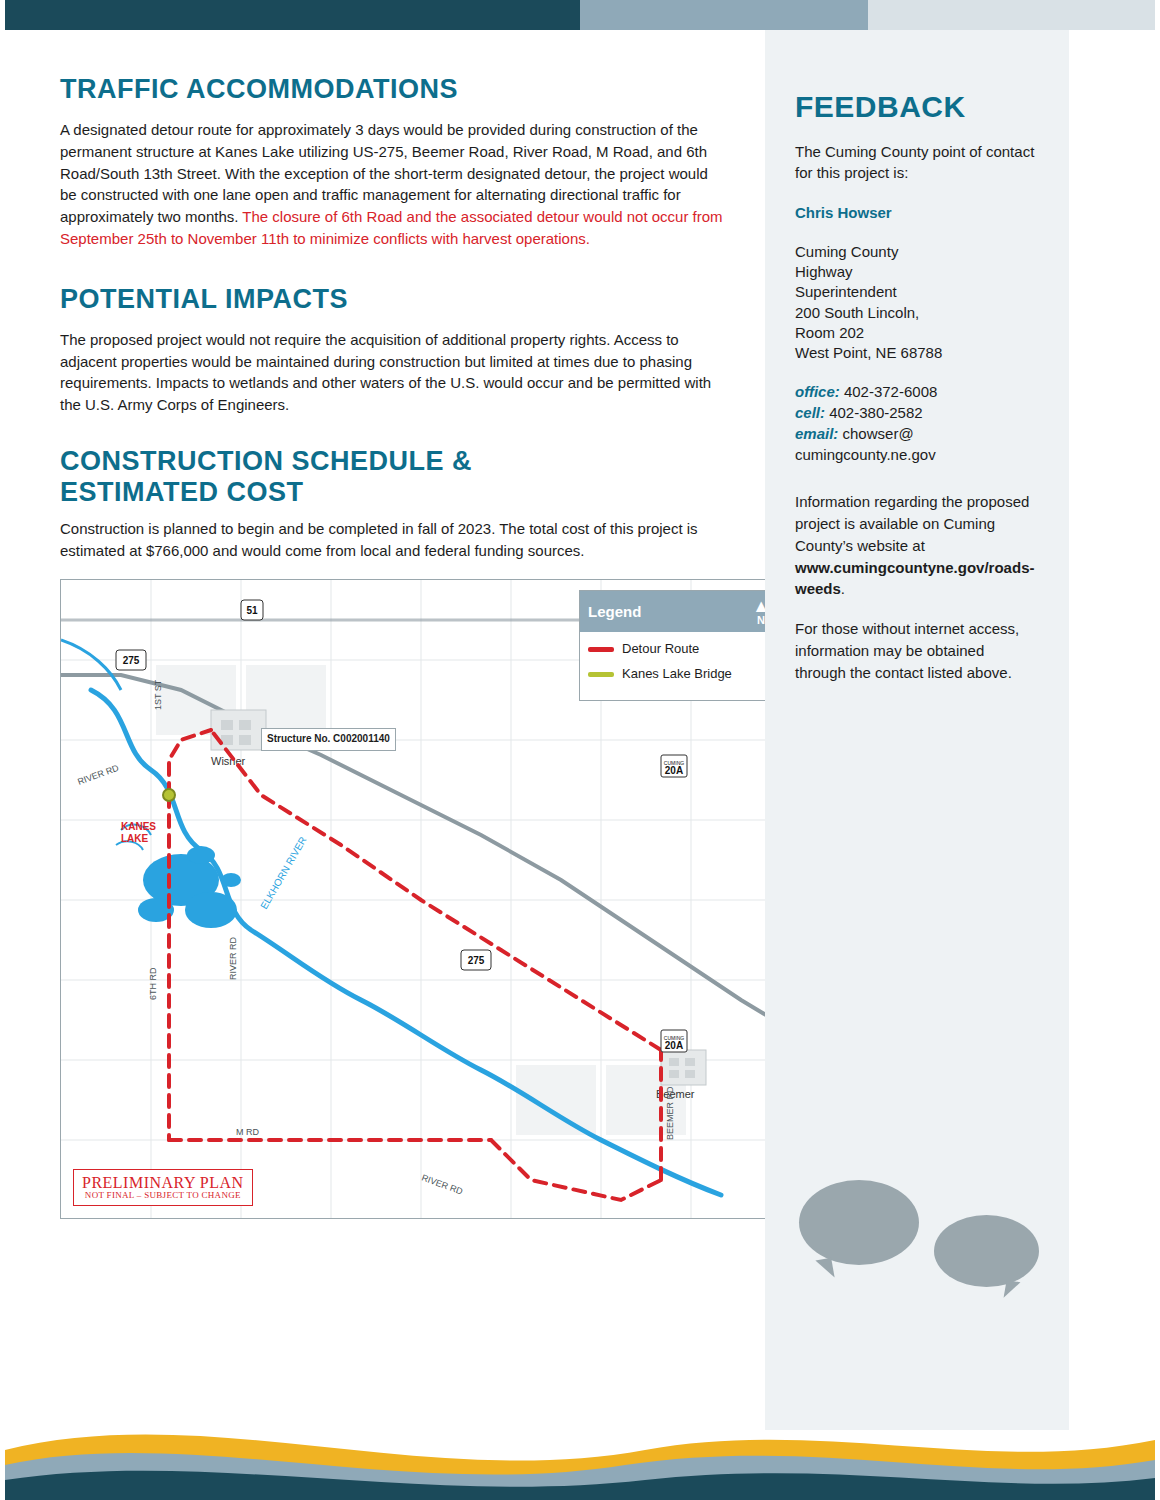Traffic Accommodations
A designated detour route for approximately 3 days would be provided during construction of the permanent structure at Kanes Lake utilizing US-275, Beemer Road, River Road, M Road, and 6th Road/South 13th Street. With the exception of the short-term designated detour, the project would be constructed with one lane open and traffic management for alternating directional traffic for approximately two months. The closure of 6th Road and the associated detour would not occur from September 25th to November 11th to minimize conflicts with harvest operations.
Potential Impacts
The proposed project would not require the acquisition of additional property rights. Access to adjacent properties would be maintained during construction but limited at times due to phasing requirements. Impacts to wetlands and other waters of the U.S. would occur and be permitted with the U.S. Army Corps of Engineers.
Construction Schedule &
Estimated Cost
Construction is planned to begin and be completed in fall of 2023. The total cost of this project is estimated at $766,000 and would come from local and federal funding sources.
Wisner Beemer RIVER RD 6TH RD RIVER RD ELKHORN RIVER M RD RIVER RD BEEMER RD 1ST ST KANES LAKE 51 275 275 CUMING 20A CUMING 20A
Legend ▲N
Detour Route
Kanes Lake Bridge
Structure No. C002001140
PRELIMINARY PLAN
NOT FINAL – SUBJECT TO CHANGE
Feedback
The Cuming County point of contact for this project is:
Chris Howser
Cuming County
Highway
Superintendent
200 South Lincoln,
Room 202
West Point, NE 68788
office: 402-372-6008
cell: 402-380-2582
email: chowser@
cumingcounty.ne.gov
Information regarding the proposed project is available on Cuming County’s website at www.cumingcountyne.gov/roads-weeds.
For those without internet access, information may be obtained through the contact listed above.